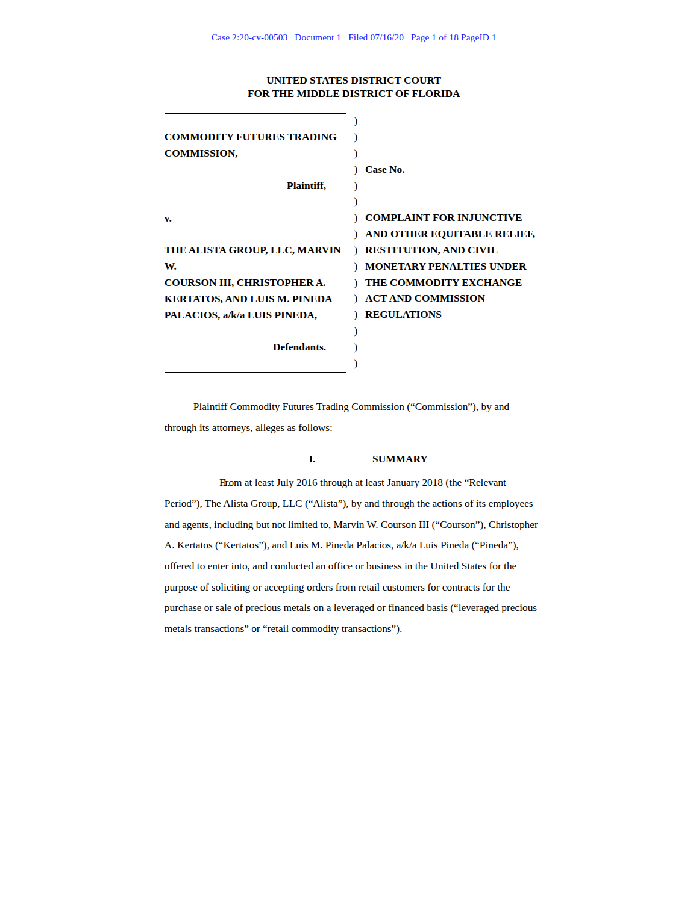Case 2:20-cv-00503 Document 1 Filed 07/16/20 Page 1 of 18 PageID 1
UNITED STATES DISTRICT COURT
FOR THE MIDDLE DISTRICT OF FLORIDA
| COMMODITY FUTURES TRADING COMMISSION, Plaintiff, v. THE ALISTA GROUP, LLC, MARVIN W. COURSON III, CHRISTOPHER A. KERTATOS, AND LUIS M. PINEDA PALACIOS, a/k/a LUIS PINEDA, Defendants. | ) ) ) ) ) ) ) ) ) ) ) ) ) ) ) ) | Case No. COMPLAINT FOR INJUNCTIVE AND OTHER EQUITABLE RELIEF, RESTITUTION, AND CIVIL MONETARY PENALTIES UNDER THE COMMODITY EXCHANGE ACT AND COMMISSION REGULATIONS |
Plaintiff Commodity Futures Trading Commission (“Commission”), by and through its attorneys, alleges as follows:
I. SUMMARY
1. From at least July 2016 through at least January 2018 (the “Relevant Period”), The Alista Group, LLC (“Alista”), by and through the actions of its employees and agents, including but not limited to, Marvin W. Courson III (“Courson”), Christopher A. Kertatos (“Kertatos”), and Luis M. Pineda Palacios, a/k/a Luis Pineda (“Pineda”), offered to enter into, and conducted an office or business in the United States for the purpose of soliciting or accepting orders from retail customers for contracts for the purchase or sale of precious metals on a leveraged or financed basis (“leveraged precious metals transactions” or “retail commodity transactions”).